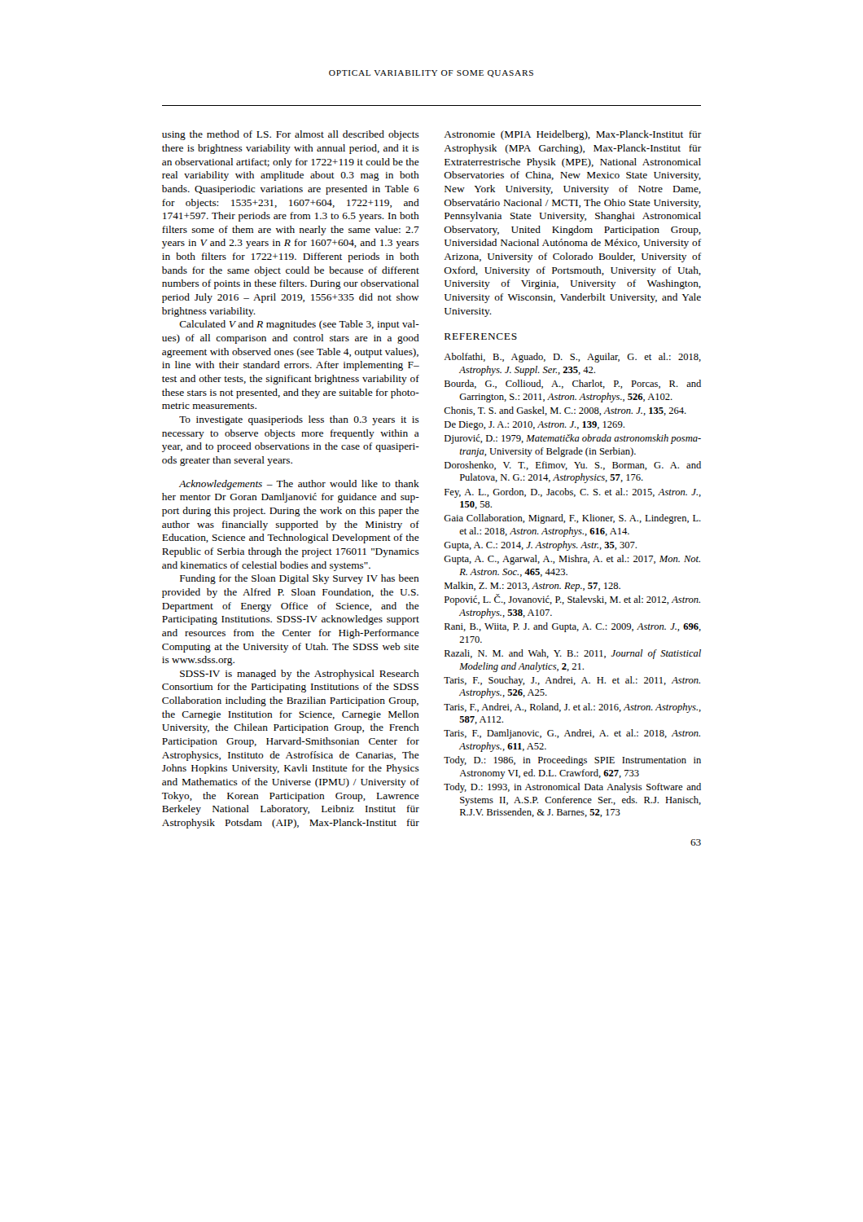OPTICAL VARIABILITY OF SOME QUASARS
using the method of LS. For almost all described objects there is brightness variability with annual period, and it is an observational artifact; only for 1722+119 it could be the real variability with amplitude about 0.3 mag in both bands. Quasiperiodic variations are presented in Table 6 for objects: 1535+231, 1607+604, 1722+119, and 1741+597. Their periods are from 1.3 to 6.5 years. In both filters some of them are with nearly the same value: 2.7 years in V and 2.3 years in R for 1607+604, and 1.3 years in both filters for 1722+119. Different periods in both bands for the same object could be because of different numbers of points in these filters. During our observational period July 2016 – April 2019, 1556+335 did not show brightness variability.
Calculated V and R magnitudes (see Table 3, input values) of all comparison and control stars are in a good agreement with observed ones (see Table 4, output values), in line with their standard errors. After implementing F–test and other tests, the significant brightness variability of these stars is not presented, and they are suitable for photometric measurements.
To investigate quasiperiods less than 0.3 years it is necessary to observe objects more frequently within a year, and to proceed observations in the case of quasiperiods greater than several years.
Acknowledgements – The author would like to thank her mentor Dr Goran Damljanović for guidance and support during this project. During the work on this paper the author was financially supported by the Ministry of Education, Science and Technological Development of the Republic of Serbia through the project 176011 "Dynamics and kinematics of celestial bodies and systems".
Funding for the Sloan Digital Sky Survey IV has been provided by the Alfred P. Sloan Foundation, the U.S. Department of Energy Office of Science, and the Participating Institutions. SDSS-IV acknowledges support and resources from the Center for High-Performance Computing at the University of Utah. The SDSS web site is www.sdss.org.
SDSS-IV is managed by the Astrophysical Research Consortium for the Participating Institutions of the SDSS Collaboration including the Brazilian Participation Group, the Carnegie Institution for Science, Carnegie Mellon University, the Chilean Participation Group, the French Participation Group, Harvard-Smithsonian Center for Astrophysics, Instituto de Astrofísica de Canarias, The Johns Hopkins University, Kavli Institute for the Physics and Mathematics of the Universe (IPMU) / University of Tokyo, the Korean Participation Group, Lawrence Berkeley National Laboratory, Leibniz Institut für Astrophysik Potsdam (AIP), Max-Planck-Institut für Astronomie (MPIA Heidelberg), Max-Planck-Institut für Astrophysik (MPA Garching), Max-Planck-Institut für Extraterrestrische Physik (MPE), National Astronomical Observatories of China, New Mexico State University, New York University, University of Notre Dame, Observatário Nacional / MCTI, The Ohio State University, Pennsylvania State University, Shanghai Astronomical Observatory, United Kingdom Participation Group, Universidad Nacional Autónoma de México, University of Arizona, University of Colorado Boulder, University of Oxford, University of Portsmouth, University of Utah, University of Virginia, University of Washington, University of Wisconsin, Vanderbilt University, and Yale University.
REFERENCES
Abolfathi, B., Aguado, D. S., Aguilar, G. et al.: 2018, Astrophys. J. Suppl. Ser., 235, 42.
Bourda, G., Collioud, A., Charlot, P., Porcas, R. and Garrington, S.: 2011, Astron. Astrophys., 526, A102.
Chonis, T. S. and Gaskel, M. C.: 2008, Astron. J., 135, 264.
De Diego, J. A.: 2010, Astron. J., 139, 1269.
Djurović, D.: 1979, Matematička obrada astronomskih posmatranja, University of Belgrade (in Serbian).
Doroshenko, V. T., Efimov, Yu. S., Borman, G. A. and Pulatova, N. G.: 2014, Astrophysics, 57, 176.
Fey, A. L., Gordon, D., Jacobs, C. S. et al.: 2015, Astron. J., 150, 58.
Gaia Collaboration, Mignard, F., Klioner, S. A., Lindegren, L. et al.: 2018, Astron. Astrophys., 616, A14.
Gupta, A. C.: 2014, J. Astrophys. Astr., 35, 307.
Gupta, A. C., Agarwal, A., Mishra, A. et al.: 2017, Mon. Not. R. Astron. Soc., 465, 4423.
Malkin, Z. M.: 2013, Astron. Rep., 57, 128.
Popović, L. Č., Jovanović, P., Stalevski, M. et al: 2012, Astron. Astrophys., 538, A107.
Rani, B., Wiita, P. J. and Gupta, A. C.: 2009, Astron. J., 696, 2170.
Razali, N. M. and Wah, Y. B.: 2011, Journal of Statistical Modeling and Analytics, 2, 21.
Taris, F., Souchay, J., Andrei, A. H. et al.: 2011, Astron. Astrophys., 526, A25.
Taris, F., Andrei, A., Roland, J. et al.: 2016, Astron. Astrophys., 587, A112.
Taris, F., Damljanovic, G., Andrei, A. et al.: 2018, Astron. Astrophys., 611, A52.
Tody, D.: 1986, in Proceedings SPIE Instrumentation in Astronomy VI, ed. D.L. Crawford, 627, 733
Tody, D.: 1993, in Astronomical Data Analysis Software and Systems II, A.S.P. Conference Ser., eds. R.J. Hanisch, R.J.V. Brissenden, & J. Barnes, 52, 173
63